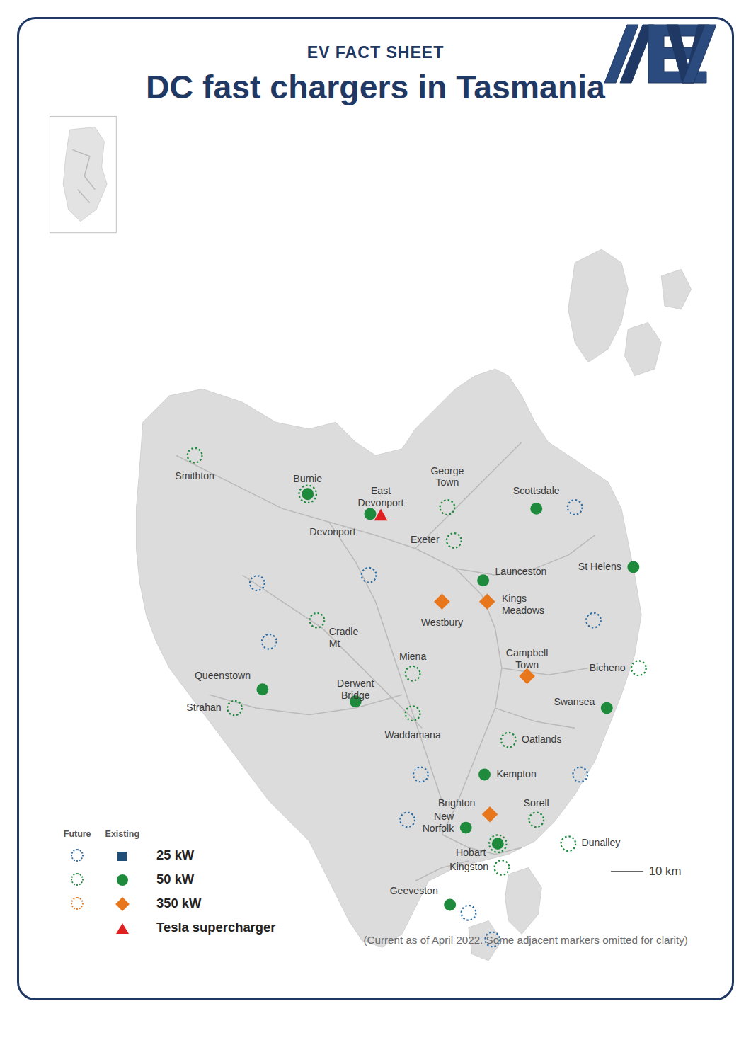EV FACT SHEET
DC fast chargers in Tasmania
Smithton Burnie Devonport East Devonport George Town Scottsdale Exeter Launceston St Helens Westbury Kings Meadows Cradle Mt Miena Campbell Town Bicheno Queenstown Derwent Bridge Strahan Waddamana Swansea Oatlands Kempton Brighton Sorell New Norfolk Hobart Kingston Dunalley Geeveston
| Future | Existing | |
| --- | --- | --- |
| | | 25 kW |
| | | 50 kW |
| | | 350 kW |
| | | Tesla supercharger |
10 km
(Current as of April 2022. Some adjacent markers omitted for clarity)